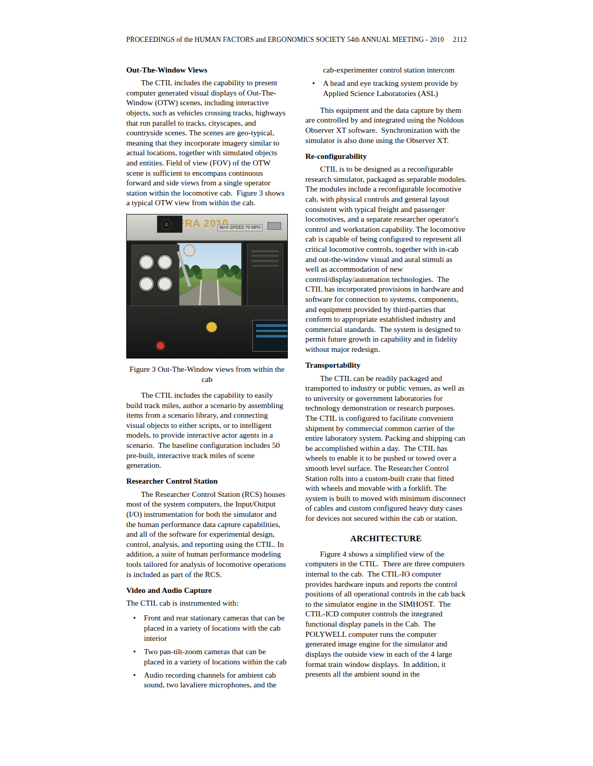PROCEEDINGS of the HUMAN FACTORS and ERGONOMICS SOCIETY 54th ANNUAL MEETING - 20102112
Out-The-Window Views
The CTIL includes the capability to present computer generated visual displays of Out-The-Window (OTW) scenes, including interactive objects, such as vehicles crossing tracks, highways that run parallel to tracks, cityscapes, and countryside scenes. The scenes are geo-typical, meaning that they incorporate imagery similar to actual locations, together with simulated objects and entities. Field of view (FOV) of the OTW scene is sufficient to encompass continuous forward and side views from a single operator station within the locomotive cab. Figure 3 shows a typical OTW view from within the cab.
FRA 2010
MAX SPEED 70 MPH
Figure 3 Out-The-Window views from within the cab
The CTIL includes the capability to easily build track miles, author a scenario by assembling items from a scenario library, and connecting visual objects to either scripts, or to intelligent models, to provide interactive actor agents in a scenario. The baseline configuration includes 50 pre-built, interactive track miles of scene generation.
Researcher Control Station
The Researcher Control Station (RCS) houses most of the system computers, the Input/Output (I/O) instrumentation for both the simulator and the human performance data capture capabilities, and all of the software for experimental design, control, analysis, and reporting using the CTIL. In addition, a suite of human performance modeling tools tailored for analysis of locomotive operations is included as part of the RCS.
Video and Audio Capture
The CTIL cab is instrumented with:
Front and rear stationary cameras that can be placed in a variety of locations with the cab interior
Two pan-tilt-zoom cameras that can be placed in a variety of locations within the cab
Audio recording channels for ambient cab sound, two lavaliere microphones, and the cab-experimenter control station intercom
A head and eye tracking system provide by Applied Science Laboratories (ASL)
This equipment and the data capture by them are controlled by and integrated using the Noldous Observer XT software. Synchronization with the simulator is also done using the Observer XT.
Re-configurability
CTIL is to be designed as a reconfigurable research simulator, packaged as separable modules. The modules include a reconfigurable locomotive cab, with physical controls and general layout consistent with typical freight and passenger locomotives, and a separate researcher operator's control and workstation capability. The locomotive cab is capable of being configured to represent all critical locomotive controls, together with in-cab and out-the-window visual and aural stimuli as well as accommodation of new control/display/automation technologies. The CTIL has incorporated provisions in hardware and software for connection to systems, components, and equipment provided by third-parties that conform to appropriate established industry and commercial standards. The system is designed to permit future growth in capability and in fidelity without major redesign.
Transportability
The CTIL can be readily packaged and transported to industry or public venues, as well as to university or government laboratories for technology demonstration or research purposes. The CTIL is configured to facilitate convenient shipment by commercial common carrier of the entire laboratory system. Packing and shipping can be accomplished within a day. The CTIL has wheels to enable it to be pushed or towed over a smooth level surface. The Researcher Control Station rolls into a custom-built crate that fitted with wheels and movable with a forklift. The system is built to moved with minimum disconnect of cables and custom configured heavy duty cases for devices not secured within the cab or station.
ARCHITECTURE
Figure 4 shows a simplified view of the computers in the CTIL. There are three computers internal to the cab. The CTIL-IO computer provides hardware inputs and reports the control positions of all operational controls in the cab back to the simulator engine in the SIMHOST. The CTIL-ICD computer controls the integrated functional display panels in the Cab. The POLYWELL computer runs the computer generated image engine for the simulator and displays the outside view in each of the 4 large format train window displays. In addition, it presents all the ambient sound in the